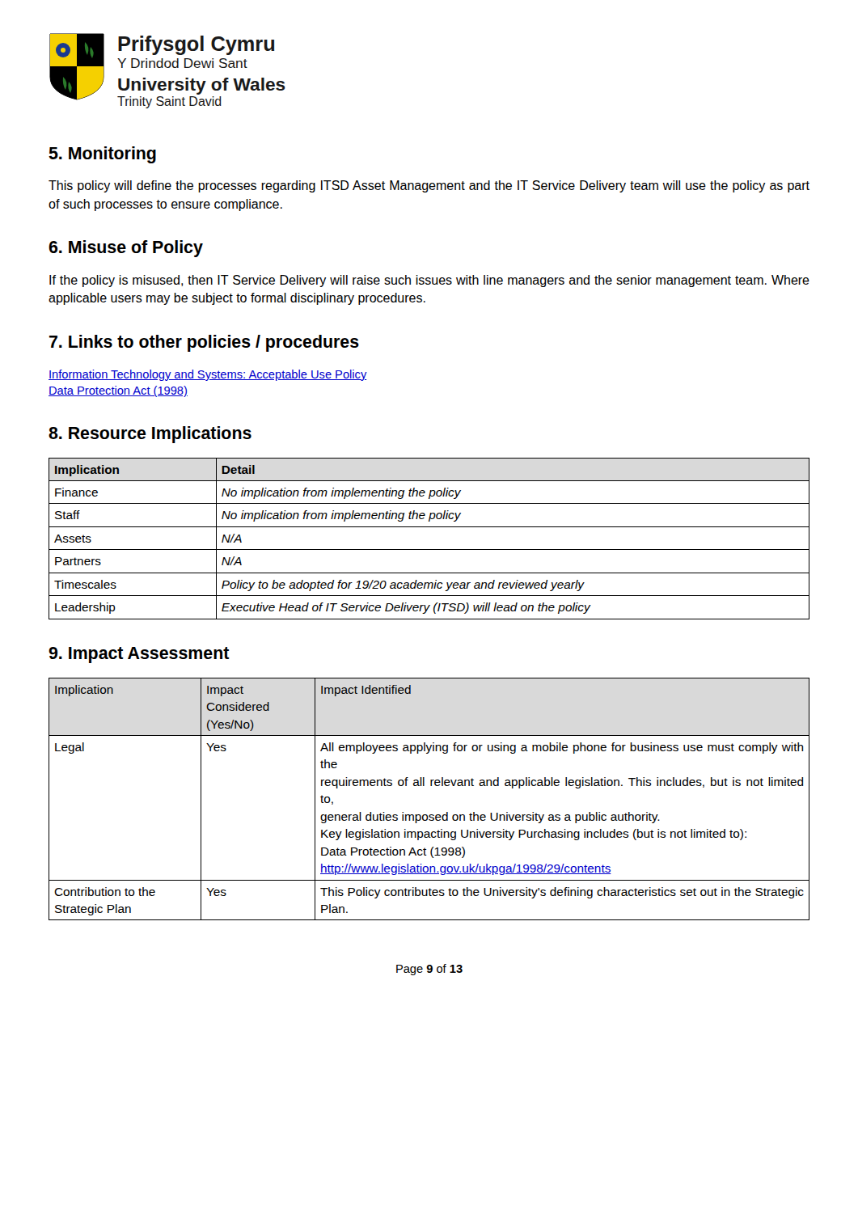Prifysgol Cymru
Y Drindod Dewi Sant
University of Wales
Trinity Saint David
5. Monitoring
This policy will define the processes regarding ITSD Asset Management and the IT Service Delivery team will use the policy as part of such processes to ensure compliance.
6. Misuse of Policy
If the policy is misused, then IT Service Delivery will raise such issues with line managers and the senior management team. Where applicable users may be subject to formal disciplinary procedures.
7. Links to other policies / procedures
Information Technology and Systems: Acceptable Use Policy
Data Protection Act (1998)
8. Resource Implications
| Implication | Detail |
| --- | --- |
| Finance | No implication from implementing the policy |
| Staff | No implication from implementing the policy |
| Assets | N/A |
| Partners | N/A |
| Timescales | Policy to be adopted for 19/20 academic year and reviewed yearly |
| Leadership | Executive Head of IT Service Delivery (ITSD) will lead on the policy |
9. Impact Assessment
| Implication | Impact Considered (Yes/No) | Impact Identified |
| --- | --- | --- |
| Legal | Yes | All employees applying for or using a mobile phone for business use must comply with the requirements of all relevant and applicable legislation. This includes, but is not limited to, general duties imposed on the University as a public authority. Key legislation impacting University Purchasing includes (but is not limited to): Data Protection Act (1998) http://www.legislation.gov.uk/ukpga/1998/29/contents |
| Contribution to the Strategic Plan | Yes | This Policy contributes to the University's defining characteristics set out in the Strategic Plan. |
Page 9 of 13